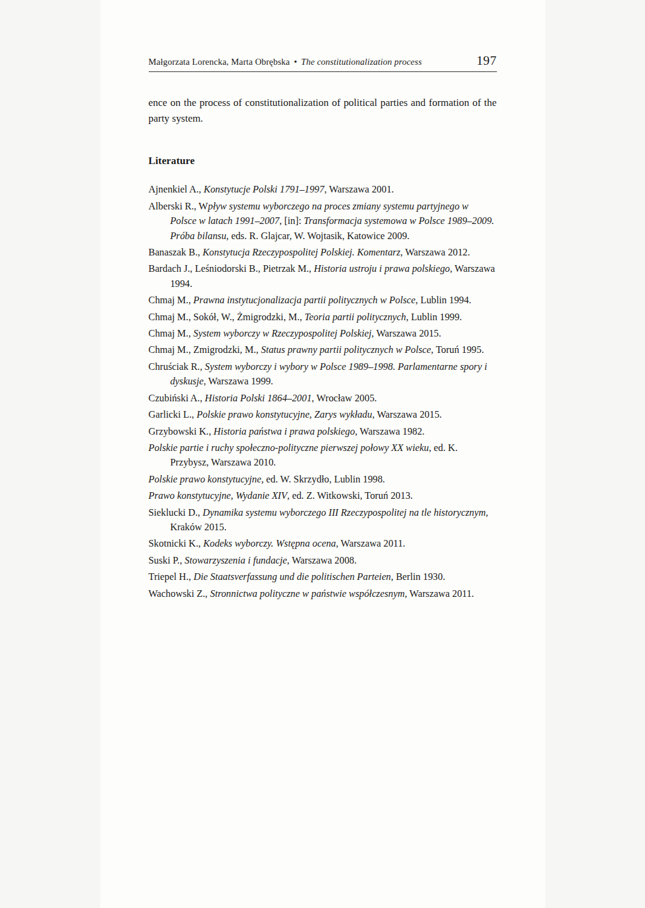Małgorzata Lorencka, Marta Obrębska•The constitutionalization process 197
ence on the process of constitutionalization of political parties and formation of the party system.
Literature
Ajnenkiel A., Konstytucje Polski 1791–1997, Warszawa 2001.
Alberski R., Wpływ systemu wyborczego na proces zmiany systemu partyjnego w Polsce w latach 1991–2007, [in]: Transformacja systemowa w Polsce 1989–2009. Próba bilansu, eds. R. Glajcar, W. Wojtasik, Katowice 2009.
Banaszak B., Konstytucja Rzeczypospolitej Polskiej. Komentarz, Warszawa 2012.
Bardach J., Leśniodorski B., Pietrzak M., Historia ustroju i prawa polskiego, Warszawa 1994.
Chmaj M., Prawna instytucjonalizacja partii politycznych w Polsce, Lublin 1994.
Chmaj M., Sokół, W., Żmigrodzki, M., Teoria partii politycznych, Lublin 1999.
Chmaj M., System wyborczy w Rzeczypospolitej Polskiej, Warszawa 2015.
Chmaj M., Zmigrodzki, M., Status prawny partii politycznych w Polsce, Toruń 1995.
Chruściak R., System wyborczy i wybory w Polsce 1989–1998. Parlamentarne spory i dyskusje, Warszawa 1999.
Czubiński A., Historia Polski 1864–2001, Wrocław 2005.
Garlicki L., Polskie prawo konstytucyjne, Zarys wykładu, Warszawa 2015.
Grzybowski K., Historia państwa i prawa polskiego, Warszawa 1982.
Polskie partie i ruchy społeczno-polityczne pierwszej połowy XX wieku, ed. K. Przybysz, Warszawa 2010.
Polskie prawo konstytucyjne, ed. W. Skrzydło, Lublin 1998.
Prawo konstytucyjne, Wydanie XIV, ed. Z. Witkowski, Toruń 2013.
Sieklucki D., Dynamika systemu wyborczego III Rzeczypospolitej na tle historycznym, Kraków 2015.
Skotnicki K., Kodeks wyborczy. Wstępna ocena, Warszawa 2011.
Suski P., Stowarzyszenia i fundacje, Warszawa 2008.
Triepel H., Die Staatsverfassung und die politischen Parteien, Berlin 1930.
Wachowski Z., Stronnictwa polityczne w państwie współczesnym, Warszawa 2011.